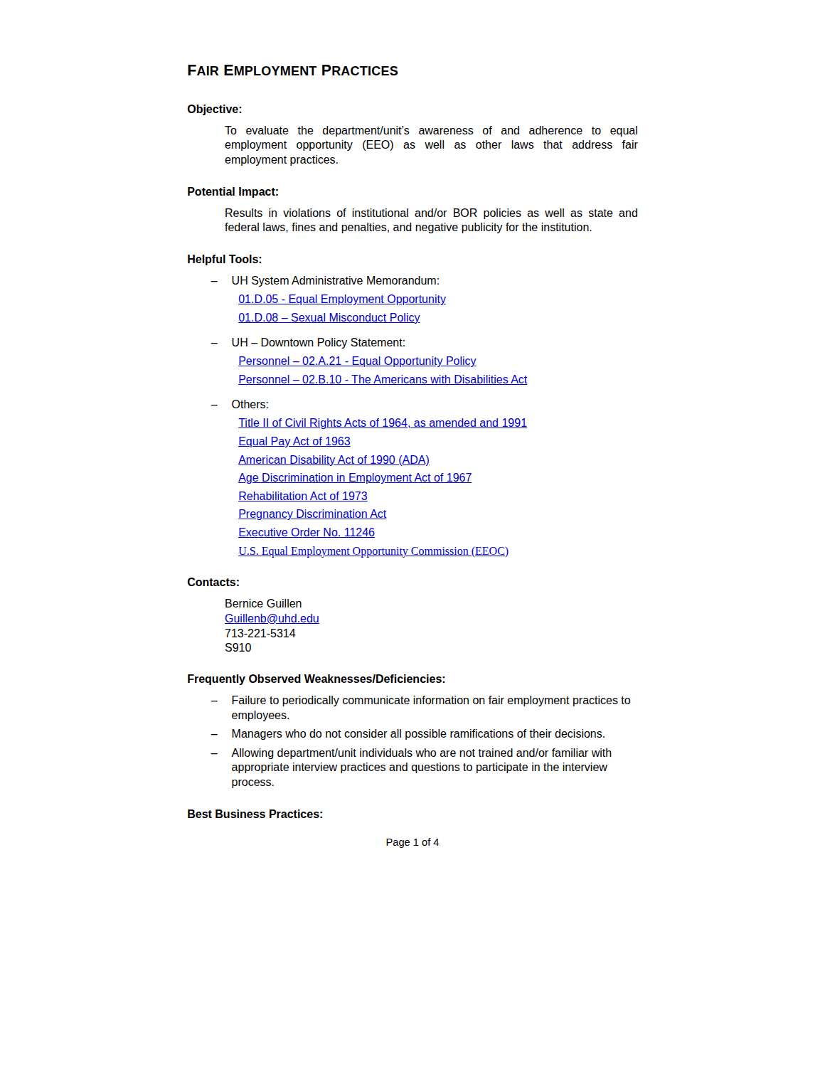FAIR EMPLOYMENT PRACTICES
Objective:
To evaluate the department/unit’s awareness of and adherence to equal employment opportunity (EEO) as well as other laws that address fair employment practices.
Potential Impact:
Results in violations of institutional and/or BOR policies as well as state and federal laws, fines and penalties, and negative publicity for the institution.
Helpful Tools:
UH System Administrative Memorandum:
01.D.05 - Equal Employment Opportunity
01.D.08 – Sexual Misconduct Policy
UH – Downtown Policy Statement:
Personnel – 02.A.21 - Equal Opportunity Policy
Personnel – 02.B.10 - The Americans with Disabilities Act
Others:
Title II of Civil Rights Acts of 1964, as amended and 1991
Equal Pay Act of 1963
American Disability Act of 1990 (ADA)
Age Discrimination in Employment Act of 1967
Rehabilitation Act of 1973
Pregnancy Discrimination Act
Executive Order No. 11246
U.S. Equal Employment Opportunity Commission (EEOC)
Contacts:
Bernice Guillen
Guillenb@uhd.edu
713-221-5314
S910
Frequently Observed Weaknesses/Deficiencies:
Failure to periodically communicate information on fair employment practices to employees.
Managers who do not consider all possible ramifications of their decisions.
Allowing department/unit individuals who are not trained and/or familiar with appropriate interview practices and questions to participate in the interview process.
Best Business Practices:
Page 1 of 4